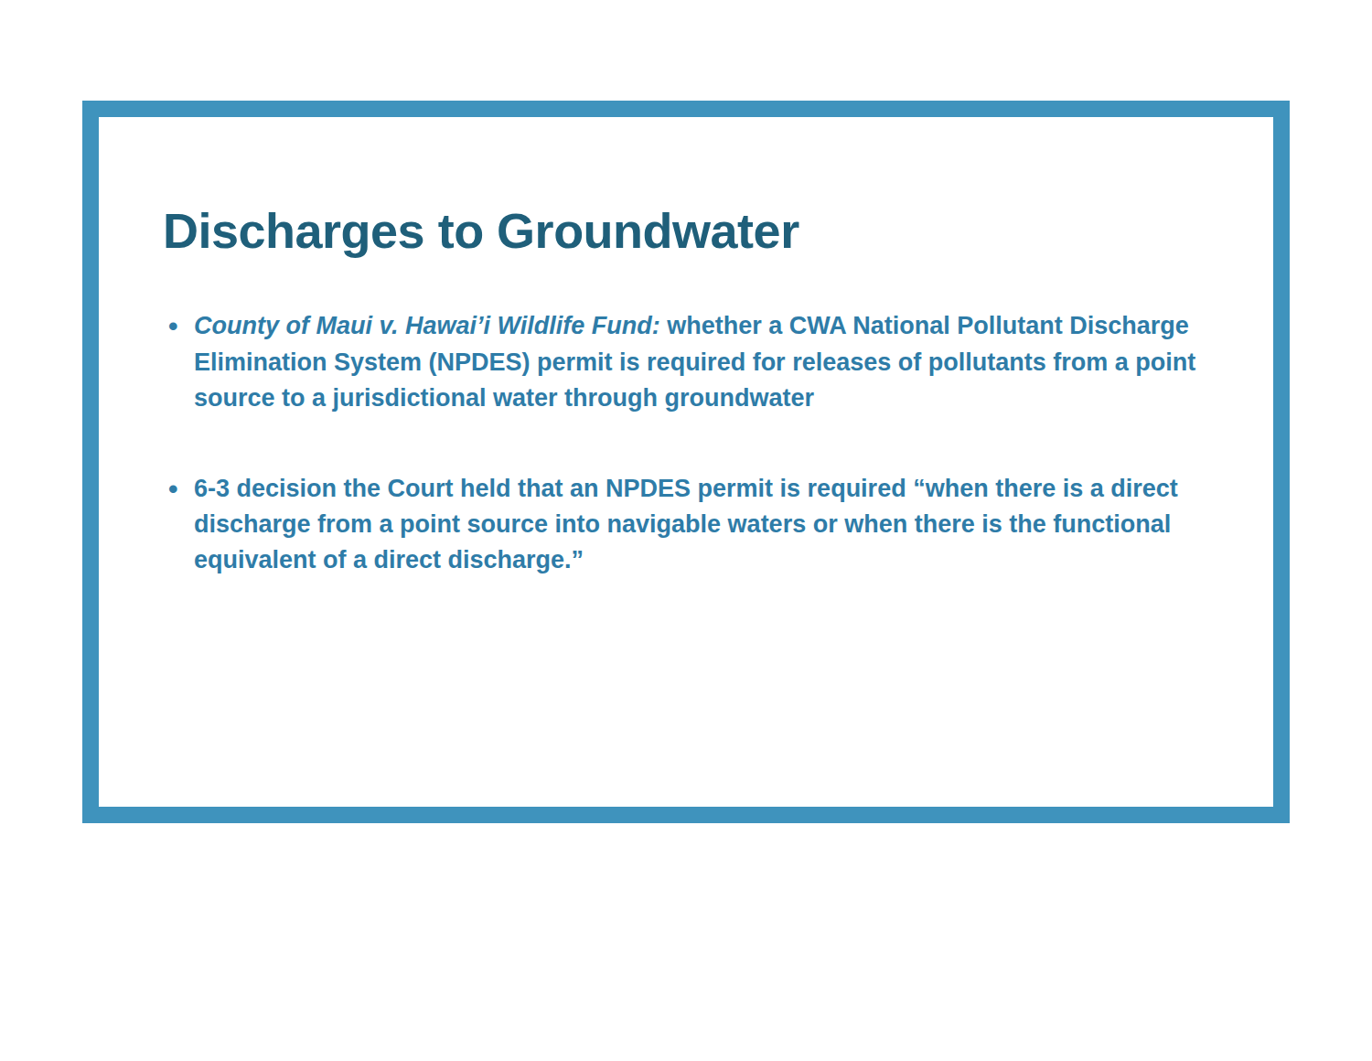Discharges to Groundwater
County of Maui v. Hawai’i Wildlife Fund: whether a CWA National Pollutant Discharge Elimination System (NPDES) permit is required for releases of pollutants from a point source to a jurisdictional water through groundwater
6-3 decision the Court held that an NPDES permit is required “when there is a direct discharge from a point source into navigable waters or when there is the functional equivalent of a direct discharge.”